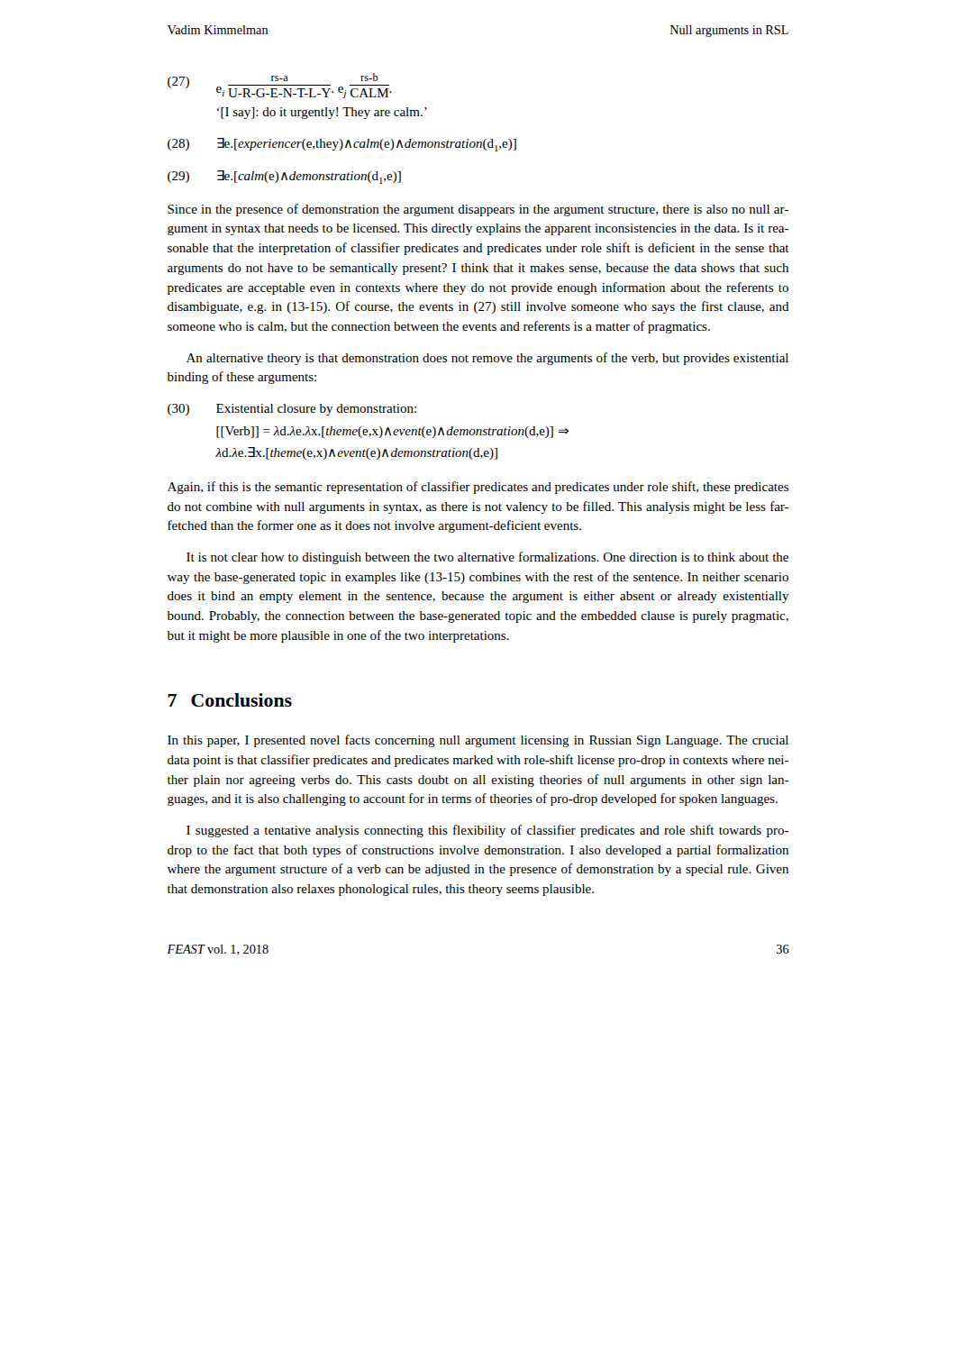Vadim Kimmelman
Null arguments in RSL
(27) ei rs-a U-R-G-E-N-T-L-Y. ej rs-b CALM. ‘[I say]: do it urgently! They are calm.’
(28) ∃e.[experiencer(e,they)∧calm(e)∧demonstration(d1,e)]
(29) ∃e.[calm(e)∧demonstration(d1,e)]
Since in the presence of demonstration the argument disappears in the argument structure, there is also no null argument in syntax that needs to be licensed. This directly explains the apparent inconsistencies in the data. Is it reasonable that the interpretation of classifier predicates and predicates under role shift is deficient in the sense that arguments do not have to be semantically present? I think that it makes sense, because the data shows that such predicates are acceptable even in contexts where they do not provide enough information about the referents to disambiguate, e.g. in (13-15). Of course, the events in (27) still involve someone who says the first clause, and someone who is calm, but the connection between the events and referents is a matter of pragmatics.
An alternative theory is that demonstration does not remove the arguments of the verb, but provides existential binding of these arguments:
(30) Existential closure by demonstration: [[Verb]] = λd.λe.λx.[theme(e,x)∧event(e)∧demonstration(d,e)] ⇒ λd.λe.∃x.[theme(e,x)∧event(e)∧demonstration(d,e)]
Again, if this is the semantic representation of classifier predicates and predicates under role shift, these predicates do not combine with null arguments in syntax, as there is not valency to be filled. This analysis might be less far-fetched than the former one as it does not involve argument-deficient events.
It is not clear how to distinguish between the two alternative formalizations. One direction is to think about the way the base-generated topic in examples like (13-15) combines with the rest of the sentence. In neither scenario does it bind an empty element in the sentence, because the argument is either absent or already existentially bound. Probably, the connection between the base-generated topic and the embedded clause is purely pragmatic, but it might be more plausible in one of the two interpretations.
7 Conclusions
In this paper, I presented novel facts concerning null argument licensing in Russian Sign Language. The crucial data point is that classifier predicates and predicates marked with role-shift license pro-drop in contexts where neither plain nor agreeing verbs do. This casts doubt on all existing theories of null arguments in other sign languages, and it is also challenging to account for in terms of theories of pro-drop developed for spoken languages.
I suggested a tentative analysis connecting this flexibility of classifier predicates and role shift towards pro-drop to the fact that both types of constructions involve demonstration. I also developed a partial formalization where the argument structure of a verb can be adjusted in the presence of demonstration by a special rule. Given that demonstration also relaxes phonological rules, this theory seems plausible.
FEAST vol. 1, 2018
36